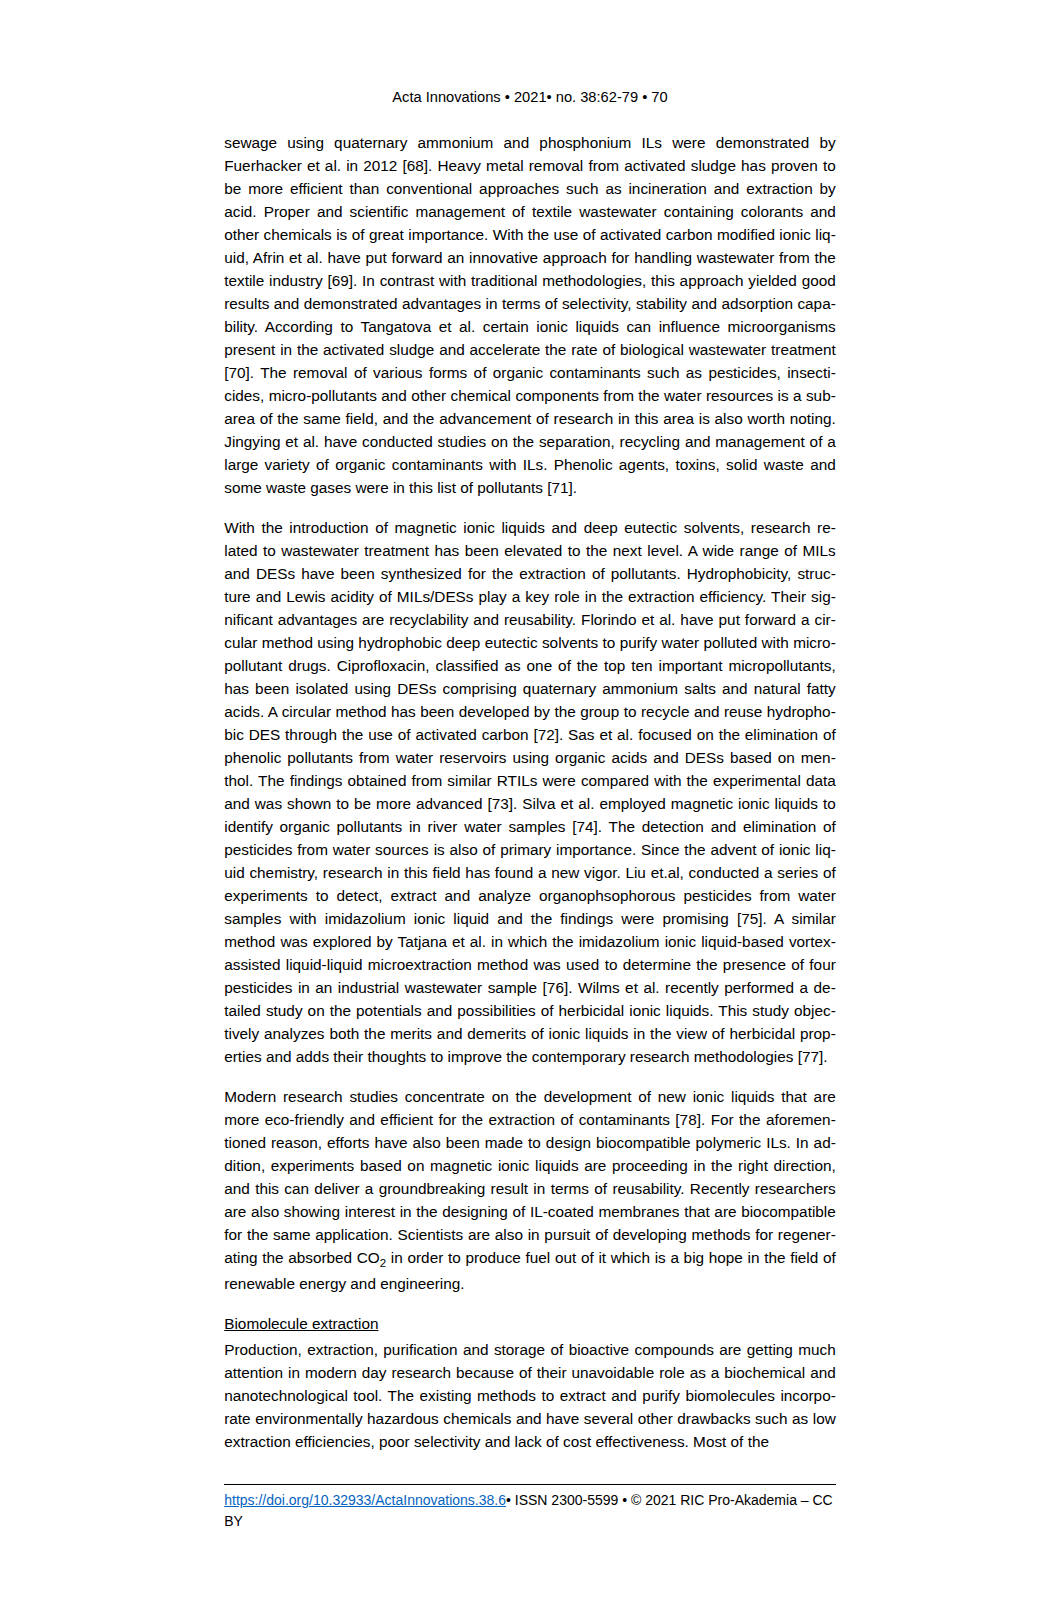Acta Innovations • 2021• no. 38:62-79 • 70
sewage using quaternary ammonium and phosphonium ILs were demonstrated by Fuerhacker et al. in 2012 [68]. Heavy metal removal from activated sludge has proven to be more efficient than conventional approaches such as incineration and extraction by acid. Proper and scientific management of textile wastewater containing colorants and other chemicals is of great importance. With the use of activated carbon modified ionic liquid, Afrin et al. have put forward an innovative approach for handling wastewater from the textile industry [69]. In contrast with traditional methodologies, this approach yielded good results and demonstrated advantages in terms of selectivity, stability and adsorption capability. According to Tangatova et al. certain ionic liquids can influence microorganisms present in the activated sludge and accelerate the rate of biological wastewater treatment [70]. The removal of various forms of organic contaminants such as pesticides, insecticides, micro-pollutants and other chemical components from the water resources is a sub-area of the same field, and the advancement of research in this area is also worth noting. Jingying et al. have conducted studies on the separation, recycling and management of a large variety of organic contaminants with ILs. Phenolic agents, toxins, solid waste and some waste gases were in this list of pollutants [71].
With the introduction of magnetic ionic liquids and deep eutectic solvents, research related to wastewater treatment has been elevated to the next level. A wide range of MILs and DESs have been synthesized for the extraction of pollutants. Hydrophobicity, structure and Lewis acidity of MILs/DESs play a key role in the extraction efficiency. Their significant advantages are recyclability and reusability. Florindo et al. have put forward a circular method using hydrophobic deep eutectic solvents to purify water polluted with micro-pollutant drugs. Ciprofloxacin, classified as one of the top ten important micropollutants, has been isolated using DESs comprising quaternary ammonium salts and natural fatty acids. A circular method has been developed by the group to recycle and reuse hydrophobic DES through the use of activated carbon [72]. Sas et al. focused on the elimination of phenolic pollutants from water reservoirs using organic acids and DESs based on menthol. The findings obtained from similar RTILs were compared with the experimental data and was shown to be more advanced [73]. Silva et al. employed magnetic ionic liquids to identify organic pollutants in river water samples [74]. The detection and elimination of pesticides from water sources is also of primary importance. Since the advent of ionic liquid chemistry, research in this field has found a new vigor. Liu et.al, conducted a series of experiments to detect, extract and analyze organophsophorous pesticides from water samples with imidazolium ionic liquid and the findings were promising [75]. A similar method was explored by Tatjana et al. in which the imidazolium ionic liquid-based vortex-assisted liquid-liquid microextraction method was used to determine the presence of four pesticides in an industrial wastewater sample [76]. Wilms et al. recently performed a detailed study on the potentials and possibilities of herbicidal ionic liquids. This study objectively analyzes both the merits and demerits of ionic liquids in the view of herbicidal properties and adds their thoughts to improve the contemporary research methodologies [77].
Modern research studies concentrate on the development of new ionic liquids that are more eco-friendly and efficient for the extraction of contaminants [78]. For the aforementioned reason, efforts have also been made to design biocompatible polymeric ILs. In addition, experiments based on magnetic ionic liquids are proceeding in the right direction, and this can deliver a groundbreaking result in terms of reusability. Recently researchers are also showing interest in the designing of IL-coated membranes that are biocompatible for the same application. Scientists are also in pursuit of developing methods for regenerating the absorbed CO2 in order to produce fuel out of it which is a big hope in the field of renewable energy and engineering.
Biomolecule extraction
Production, extraction, purification and storage of bioactive compounds are getting much attention in modern day research because of their unavoidable role as a biochemical and nanotechnological tool. The existing methods to extract and purify biomolecules incorporate environmentally hazardous chemicals and have several other drawbacks such as low extraction efficiencies, poor selectivity and lack of cost effectiveness. Most of the
https://doi.org/10.32933/ActaInnovations.38.6• ISSN 2300-5599 • © 2021 RIC Pro-Akademia – CC BY